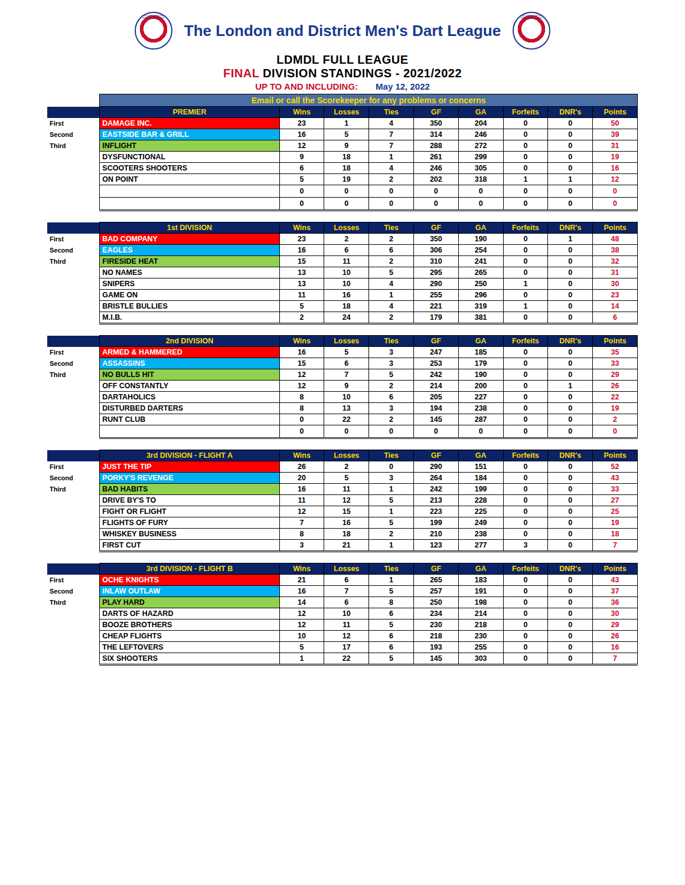The London and District Men's Dart League
LDMDL FULL LEAGUE
FINAL DIVISION STANDINGS - 2021/2022
UP TO AND INCLUDING:May 12, 2022
| | Email or call the Scorekeeper for any problems or concerns |
| | PREMIER | Wins | Losses | Ties | GF | GA | Forfeits | DNR's | Points |
| First | DAMAGE INC. | 23 | 1 | 4 | 350 | 204 | 0 | 0 | 50 |
| Second | EASTSIDE BAR & GRILL | 16 | 5 | 7 | 314 | 246 | 0 | 0 | 39 |
| Third | INFLIGHT | 12 | 9 | 7 | 288 | 272 | 0 | 0 | 31 |
| | DYSFUNCTIONAL | 9 | 18 | 1 | 261 | 299 | 0 | 0 | 19 |
| | SCOOTERS SHOOTERS | 6 | 18 | 4 | 246 | 305 | 0 | 0 | 16 |
| | ON POINT | 5 | 19 | 2 | 202 | 318 | 1 | 1 | 12 |
| | | 0 | 0 | 0 | 0 | 0 | 0 | 0 | 0 |
| | | 0 | 0 | 0 | 0 | 0 | 0 | 0 | 0 |
| | 1st DIVISION | Wins | Losses | Ties | GF | GA | Forfeits | DNR's | Points |
| First | BAD COMPANY | 23 | 2 | 2 | 350 | 190 | 0 | 1 | 48 |
| Second | EAGLES | 16 | 6 | 6 | 306 | 254 | 0 | 0 | 38 |
| Third | FIRESIDE HEAT | 15 | 11 | 2 | 310 | 241 | 0 | 0 | 32 |
| | NO NAMES | 13 | 10 | 5 | 295 | 265 | 0 | 0 | 31 |
| | SNIPERS | 13 | 10 | 4 | 290 | 250 | 1 | 0 | 30 |
| | GAME ON | 11 | 16 | 1 | 255 | 296 | 0 | 0 | 23 |
| | BRISTLE BULLIES | 5 | 18 | 4 | 221 | 319 | 1 | 0 | 14 |
| | M.I.B. | 2 | 24 | 2 | 179 | 381 | 0 | 0 | 6 |
| | 2nd DIVISION | Wins | Losses | Ties | GF | GA | Forfeits | DNR's | Points |
| First | ARMED & HAMMERED | 16 | 5 | 3 | 247 | 185 | 0 | 0 | 35 |
| Second | ASSASSINS | 15 | 6 | 3 | 253 | 179 | 0 | 0 | 33 |
| Third | NO BULLS HIT | 12 | 7 | 5 | 242 | 190 | 0 | 0 | 29 |
| | OFF CONSTANTLY | 12 | 9 | 2 | 214 | 200 | 0 | 1 | 26 |
| | DARTAHOLICS | 8 | 10 | 6 | 205 | 227 | 0 | 0 | 22 |
| | DISTURBED DARTERS | 8 | 13 | 3 | 194 | 238 | 0 | 0 | 19 |
| | RUNT CLUB | 0 | 22 | 2 | 145 | 287 | 0 | 0 | 2 |
| | | 0 | 0 | 0 | 0 | 0 | 0 | 0 | 0 |
| | 3rd DIVISION - FLIGHT A | Wins | Losses | Ties | GF | GA | Forfeits | DNR's | Points |
| First | JUST THE TIP | 26 | 2 | 0 | 290 | 151 | 0 | 0 | 52 |
| Second | PORKY'S REVENGE | 20 | 5 | 3 | 264 | 184 | 0 | 0 | 43 |
| Third | BAD HABITS | 16 | 11 | 1 | 242 | 199 | 0 | 0 | 33 |
| | DRIVE BY'S TO | 11 | 12 | 5 | 213 | 228 | 0 | 0 | 27 |
| | FIGHT OR FLIGHT | 12 | 15 | 1 | 223 | 225 | 0 | 0 | 25 |
| | FLIGHTS OF FURY | 7 | 16 | 5 | 199 | 249 | 0 | 0 | 19 |
| | WHISKEY BUSINESS | 8 | 18 | 2 | 210 | 238 | 0 | 0 | 18 |
| | FIRST CUT | 3 | 21 | 1 | 123 | 277 | 3 | 0 | 7 |
| | 3rd DIVISION - FLIGHT B | Wins | Losses | Ties | GF | GA | Forfeits | DNR's | Points |
| First | OCHE KNIGHTS | 21 | 6 | 1 | 265 | 183 | 0 | 0 | 43 |
| Second | INLAW OUTLAW | 16 | 7 | 5 | 257 | 191 | 0 | 0 | 37 |
| Third | PLAY HARD | 14 | 6 | 8 | 250 | 198 | 0 | 0 | 36 |
| | DARTS OF HAZARD | 12 | 10 | 6 | 234 | 214 | 0 | 0 | 30 |
| | BOOZE BROTHERS | 12 | 11 | 5 | 230 | 218 | 0 | 0 | 29 |
| | CHEAP FLIGHTS | 10 | 12 | 6 | 218 | 230 | 0 | 0 | 26 |
| | THE LEFTOVERS | 5 | 17 | 6 | 193 | 255 | 0 | 0 | 16 |
| | SIX SHOOTERS | 1 | 22 | 5 | 145 | 303 | 0 | 0 | 7 |